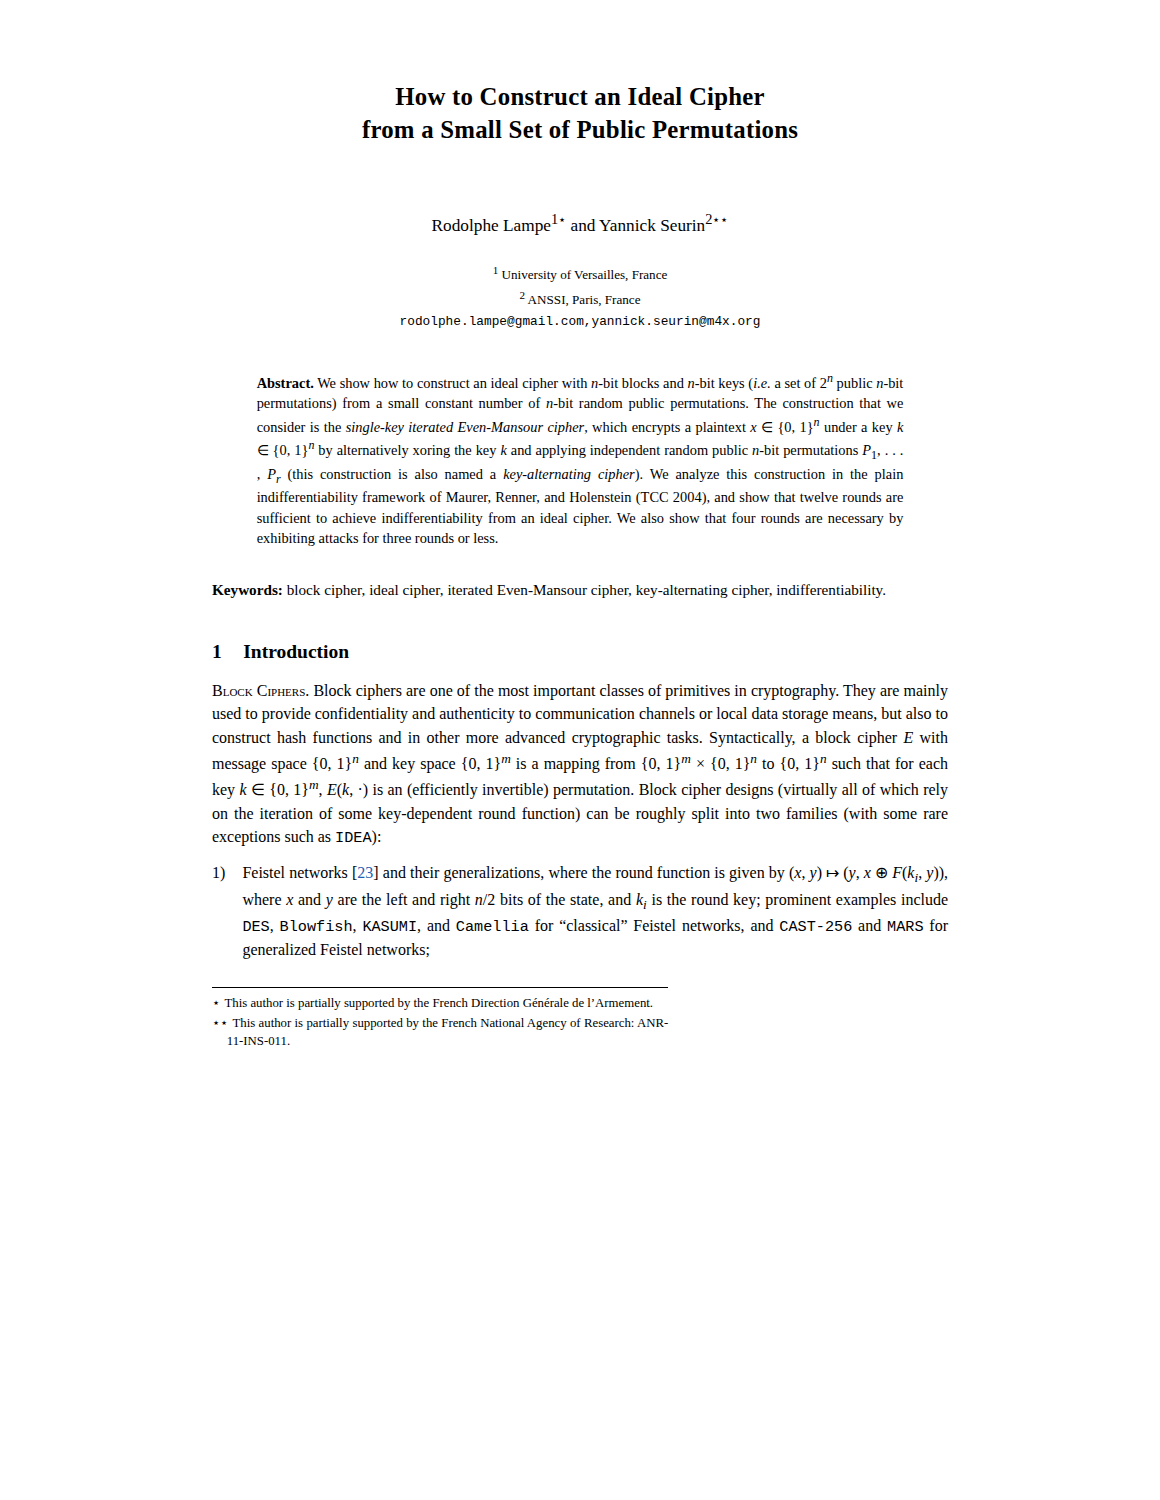How to Construct an Ideal Cipher
from a Small Set of Public Permutations
Rodolphe Lampe1⋆ and Yannick Seurin2⋆⋆
1 University of Versailles, France
2 ANSSI, Paris, France
rodolphe.lampe@gmail.com,yannick.seurin@m4x.org
Abstract. We show how to construct an ideal cipher with n-bit blocks and n-bit keys (i.e. a set of 2n public n-bit permutations) from a small constant number of n-bit random public permutations. The construction that we consider is the single-key iterated Even-Mansour cipher, which encrypts a plaintext x ∈ {0, 1}n under a key k ∈ {0, 1}n by alternatively xoring the key k and applying independent random public n-bit permutations P1, . . . , Pr (this construction is also named a key-alternating cipher). We analyze this construction in the plain indifferentiability framework of Maurer, Renner, and Holenstein (TCC 2004), and show that twelve rounds are sufficient to achieve indifferentiability from an ideal cipher. We also show that four rounds are necessary by exhibiting attacks for three rounds or less.
Keywords: block cipher, ideal cipher, iterated Even-Mansour cipher, key-alternating cipher, indifferentiability.
1 Introduction
Block Ciphers. Block ciphers are one of the most important classes of primitives in cryptography. They are mainly used to provide confidentiality and authenticity to communication channels or local data storage means, but also to construct hash functions and in other more advanced cryptographic tasks. Syntactically, a block cipher E with message space {0, 1}n and key space {0, 1}m is a mapping from {0, 1}m × {0, 1}n to {0, 1}n such that for each key k ∈ {0, 1}m, E(k, ·) is an (efficiently invertible) permutation. Block cipher designs (virtually all of which rely on the iteration of some key-dependent round function) can be roughly split into two families (with some rare exceptions such as IDEA):
Feistel networks [23] and their generalizations, where the round function is given by (x, y) ↦ (y, x ⊕ F(ki, y)), where x and y are the left and right n/2 bits of the state, and ki is the round key; prominent examples include DES, Blowfish, KASUMI, and Camellia for “classical” Feistel networks, and CAST-256 and MARS for generalized Feistel networks;
⋆This author is partially supported by the French Direction Générale de l’Armement.
⋆⋆This author is partially supported by the French National Agency of Research: ANR-11-INS-011.